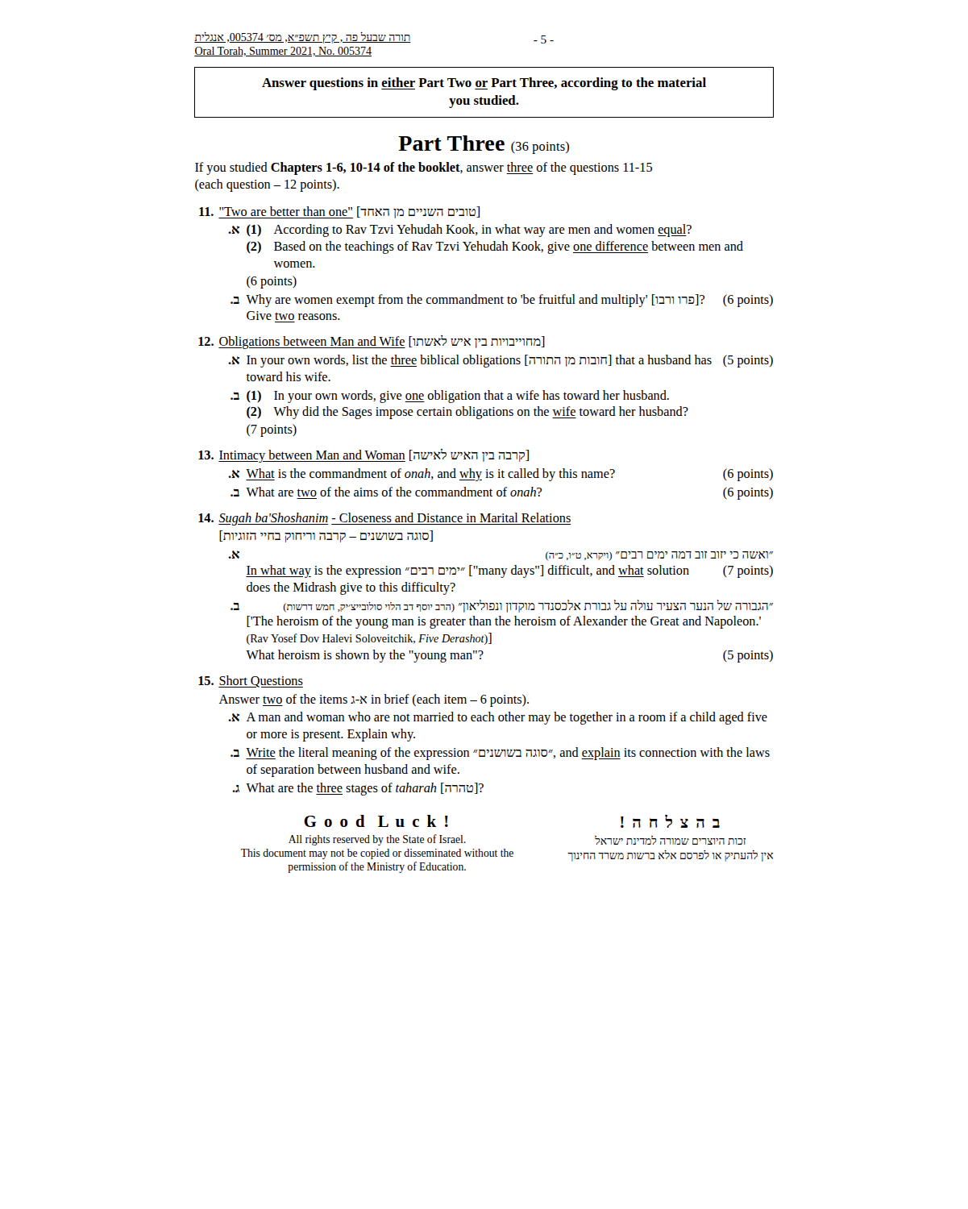תורה שבעל פה , קיץ תשפ״א, מס׳ 005374, אנגלית
Oral Torah, Summer 2021, No. 005374
- 5 -
Answer questions in either Part Two or Part Three, according to the material
you studied.
Part Three (36 points)
If you studied Chapters 1-6, 10-14 of the booklet, answer three of the questions 11-15
(each question – 12 points).
11.
"Two are better than one" [טובים השניים מן האחד]
א.
(1) According to Rav Tzvi Yehudah Kook, in what way are men and women equal?
(2) Based on the teachings of Rav Tzvi Yehudah Kook, give one difference between men and women.
(6 points)
ב. (6 points) Why are women exempt from the commandment to 'be fruitful and multiply' [פרו ורבו]? Give two reasons.
12.
Obligations between Man and Wife [מחוייבויות בין איש לאשתו]
א. (5 points) In your own words, list the three biblical obligations [חובות מן התורה] that a husband has toward his wife.
ב.
(1) In your own words, give one obligation that a wife has toward her husband.
(2) Why did the Sages impose certain obligations on the wife toward her husband?
(7 points)
13.
Intimacy between Man and Woman [קרבה בין האיש לאישה]
א. (6 points) What is the commandment of onah, and why is it called by this name?
ב. (6 points) What are two of the aims of the commandment of onah?
14.
Sugah ba'Shoshanim - Closeness and Distance in Marital Relations
[סוגה בשושנים – קרבה וריחוק בחיי הזוגיות]
א.
״ואשה כי יזוב זוב דמה ימים רבים״ (ויקרא, ט״ו, כ״ה)
(7 points) In what way is the expression ״ימים רבים״ ["many days"] difficult, and what solution does the Midrash give to this difficulty?
ב.
״הגבורה של הנער הצעיר עולה על גבורת אלכסנדר מוקדון ונפוליאון״ (הרב יוסף דב הלוי סולובייצ׳יק, חמש דרשות)
['The heroism of the young man is greater than the heroism of Alexander the Great and Napoleon.' (Rav Yosef Dov Halevi Soloveitchik, Five Derashot)] (5 points) What heroism is shown by the "young man"?
15.
Short Questions
Answer two of the items א-ג in brief (each item – 6 points).
א. A man and woman who are not married to each other may be together in a room if a child aged five or more is present. Explain why.
ב. Write the literal meaning of the expression ״סוגה בשושנים״, and explain its connection with the laws of separation between husband and wife.
ג. What are the three stages of taharah [טהרה]?
G o o d L u c k !
All rights reserved by the State of Israel.
This document may not be copied or disseminated without the
permission of the Ministry of Education.
ב ה צ ל ח ה !
זכות היוצרים שמורה למדינת ישראל
אין להעתיק או לפרסם אלא ברשות משרד החינוך